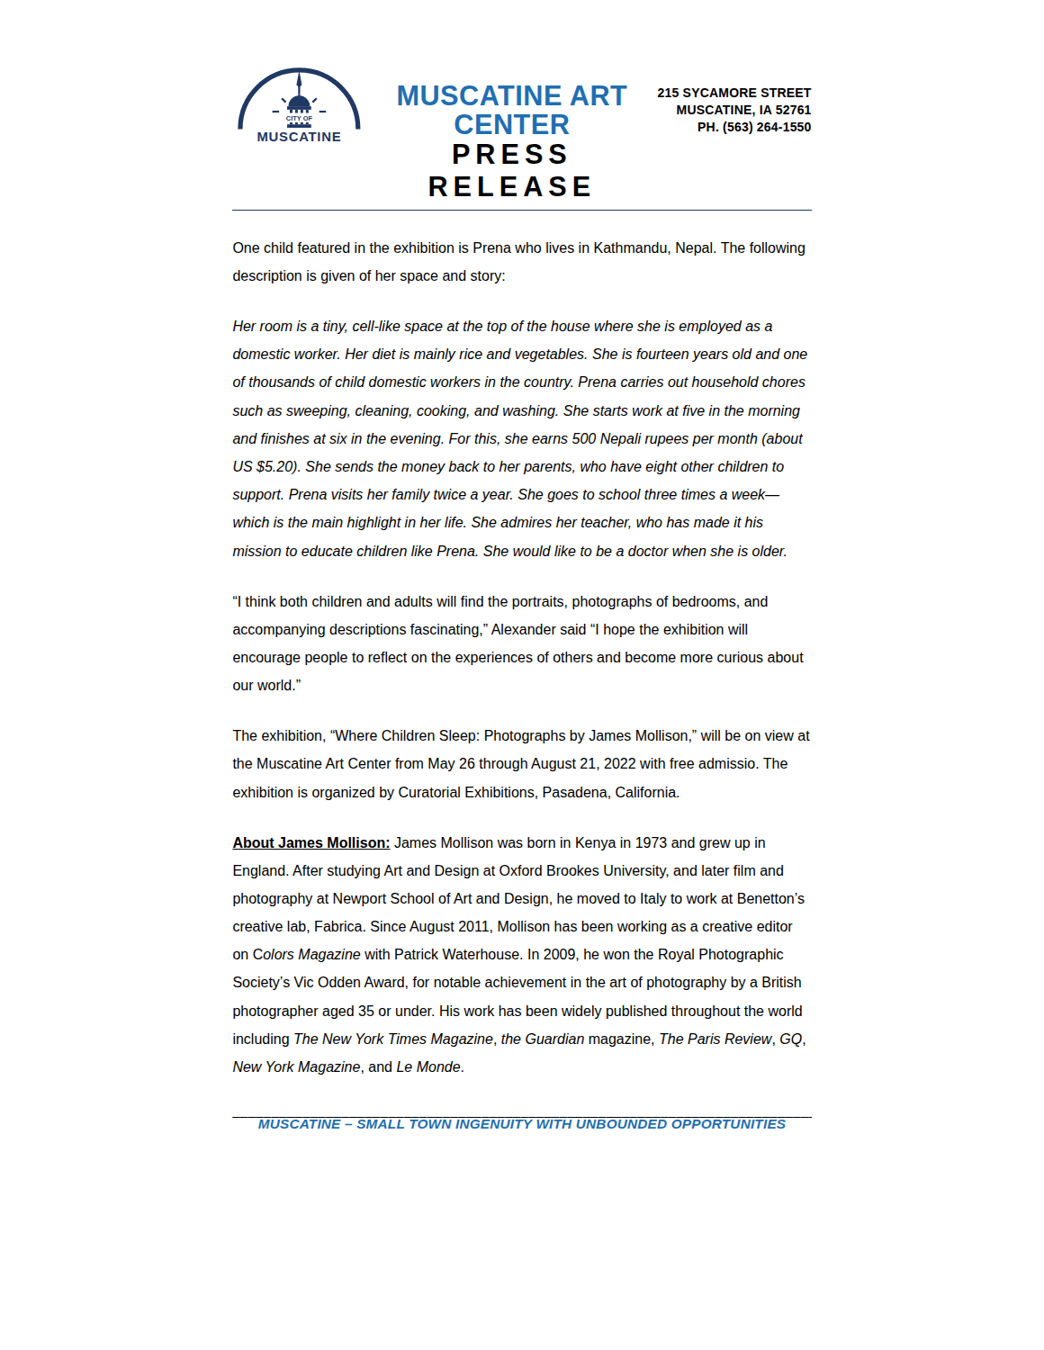CITY OF MUSCATINE
MUSCATINE ART CENTER
PRESS RELEASE
215 SYCAMORE STREET
MUSCATINE, IA 52761
PH. (563) 264-1550
One child featured in the exhibition is Prena who lives in Kathmandu, Nepal. The following description is given of her space and story:
Her room is a tiny, cell-like space at the top of the house where she is employed as a domestic worker. Her diet is mainly rice and vegetables. She is fourteen years old and one of thousands of child domestic workers in the country. Prena carries out household chores such as sweeping, cleaning, cooking, and washing. She starts work at five in the morning and finishes at six in the evening. For this, she earns 500 Nepali rupees per month (about US $5.20). She sends the money back to her parents, who have eight other children to support. Prena visits her family twice a year. She goes to school three times a week—which is the main highlight in her life. She admires her teacher, who has made it his mission to educate children like Prena. She would like to be a doctor when she is older.
“I think both children and adults will find the portraits, photographs of bedrooms, and accompanying descriptions fascinating,” Alexander said “I hope the exhibition will encourage people to reflect on the experiences of others and become more curious about our world.”
The exhibition, “Where Children Sleep: Photographs by James Mollison,” will be on view at the Muscatine Art Center from May 26 through August 21, 2022 with free admissio. The exhibition is organized by Curatorial Exhibitions, Pasadena, California.
About James Mollison: James Mollison was born in Kenya in 1973 and grew up in England. After studying Art and Design at Oxford Brookes University, and later film and photography at Newport School of Art and Design, he moved to Italy to work at Benetton’s creative lab, Fabrica. Since August 2011, Mollison has been working as a creative editor on Colors Magazine with Patrick Waterhouse. In 2009, he won the Royal Photographic Society’s Vic Odden Award, for notable achievement in the art of photography by a British photographer aged 35 or under. His work has been widely published throughout the world including The New York Times Magazine, the Guardian magazine, The Paris Review, GQ, New York Magazine, and Le Monde.
_______________________________________________________________________________
MUSCATINE – SMALL TOWN INGENUITY WITH UNBOUNDED OPPORTUNITIES